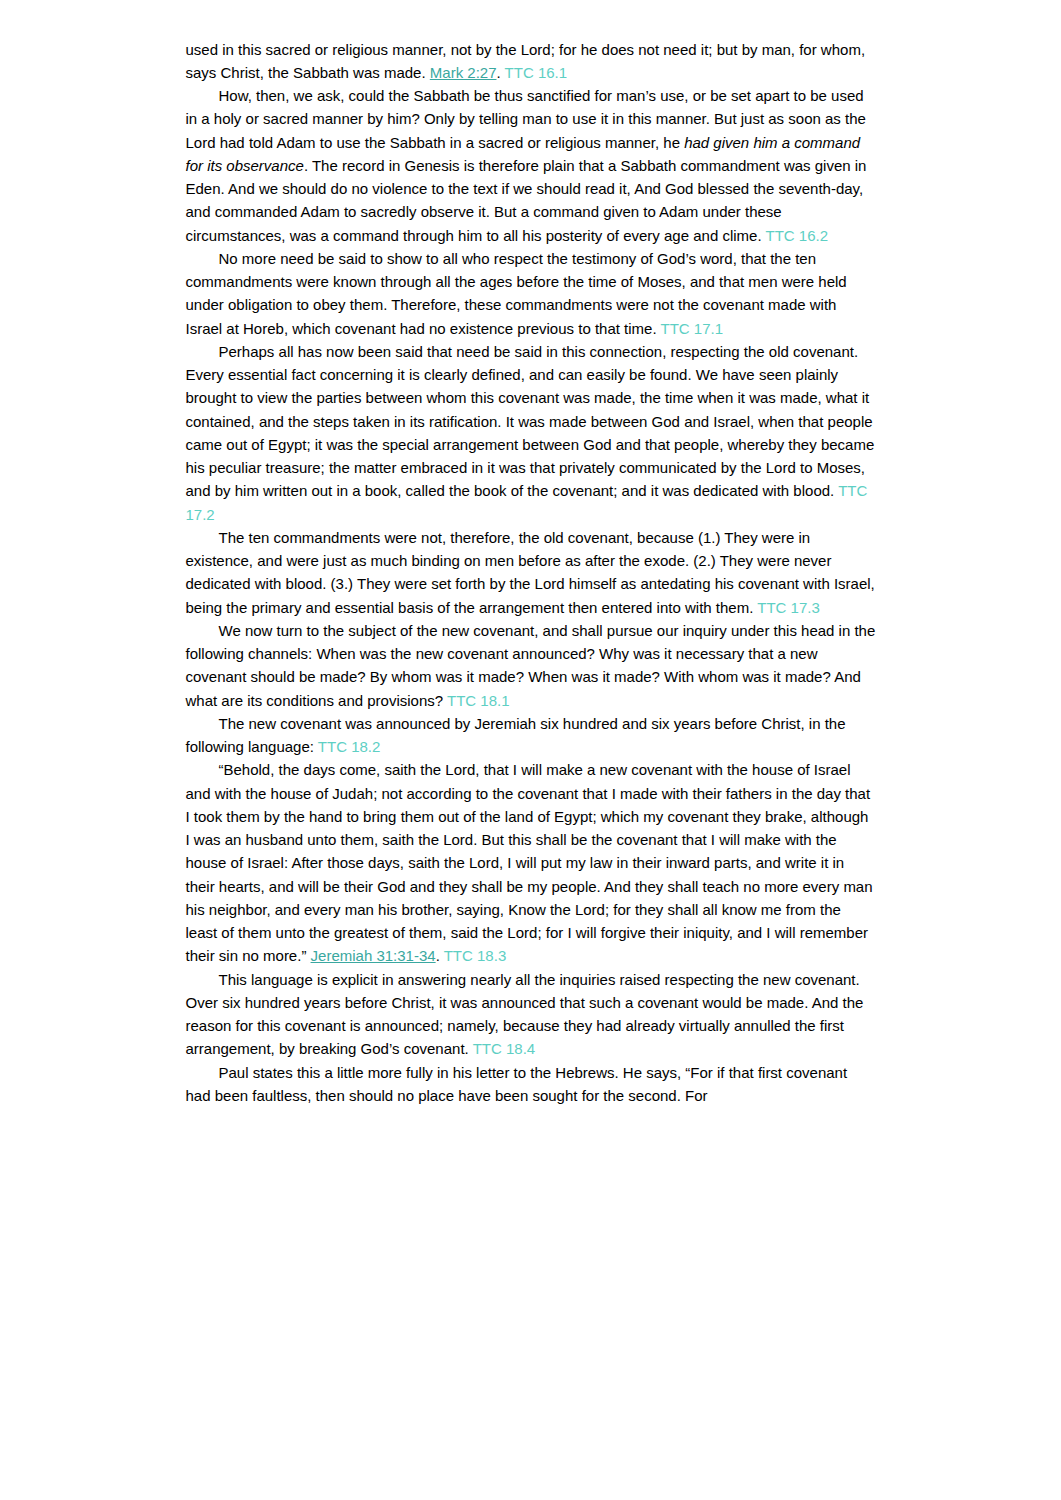used in this sacred or religious manner, not by the Lord; for he does not need it; but by man, for whom, says Christ, the Sabbath was made. Mark 2:27. TTC 16.1
How, then, we ask, could the Sabbath be thus sanctified for man’s use, or be set apart to be used in a holy or sacred manner by him? Only by telling man to use it in this manner. But just as soon as the Lord had told Adam to use the Sabbath in a sacred or religious manner, he had given him a command for its observance. The record in Genesis is therefore plain that a Sabbath commandment was given in Eden. And we should do no violence to the text if we should read it, And God blessed the seventh-day, and commanded Adam to sacredly observe it. But a command given to Adam under these circumstances, was a command through him to all his posterity of every age and clime. TTC 16.2
No more need be said to show to all who respect the testimony of God’s word, that the ten commandments were known through all the ages before the time of Moses, and that men were held under obligation to obey them. Therefore, these commandments were not the covenant made with Israel at Horeb, which covenant had no existence previous to that time. TTC 17.1
Perhaps all has now been said that need be said in this connection, respecting the old covenant. Every essential fact concerning it is clearly defined, and can easily be found. We have seen plainly brought to view the parties between whom this covenant was made, the time when it was made, what it contained, and the steps taken in its ratification. It was made between God and Israel, when that people came out of Egypt; it was the special arrangement between God and that people, whereby they became his peculiar treasure; the matter embraced in it was that privately communicated by the Lord to Moses, and by him written out in a book, called the book of the covenant; and it was dedicated with blood. TTC 17.2
The ten commandments were not, therefore, the old covenant, because (1.) They were in existence, and were just as much binding on men before as after the exode. (2.) They were never dedicated with blood. (3.) They were set forth by the Lord himself as antedating his covenant with Israel, being the primary and essential basis of the arrangement then entered into with them. TTC 17.3
We now turn to the subject of the new covenant, and shall pursue our inquiry under this head in the following channels: When was the new covenant announced? Why was it necessary that a new covenant should be made? By whom was it made? When was it made? With whom was it made? And what are its conditions and provisions? TTC 18.1
The new covenant was announced by Jeremiah six hundred and six years before Christ, in the following language: TTC 18.2
“Behold, the days come, saith the Lord, that I will make a new covenant with the house of Israel and with the house of Judah; not according to the covenant that I made with their fathers in the day that I took them by the hand to bring them out of the land of Egypt; which my covenant they brake, although I was an husband unto them, saith the Lord. But this shall be the covenant that I will make with the house of Israel: After those days, saith the Lord, I will put my law in their inward parts, and write it in their hearts, and will be their God and they shall be my people. And they shall teach no more every man his neighbor, and every man his brother, saying, Know the Lord; for they shall all know me from the least of them unto the greatest of them, said the Lord; for I will forgive their iniquity, and I will remember their sin no more.” Jeremiah 31:31-34. TTC 18.3
This language is explicit in answering nearly all the inquiries raised respecting the new covenant. Over six hundred years before Christ, it was announced that such a covenant would be made. And the reason for this covenant is announced; namely, because they had already virtually annulled the first arrangement, by breaking God’s covenant. TTC 18.4
Paul states this a little more fully in his letter to the Hebrews. He says, “For if that first covenant had been faultless, then should no place have been sought for the second. For